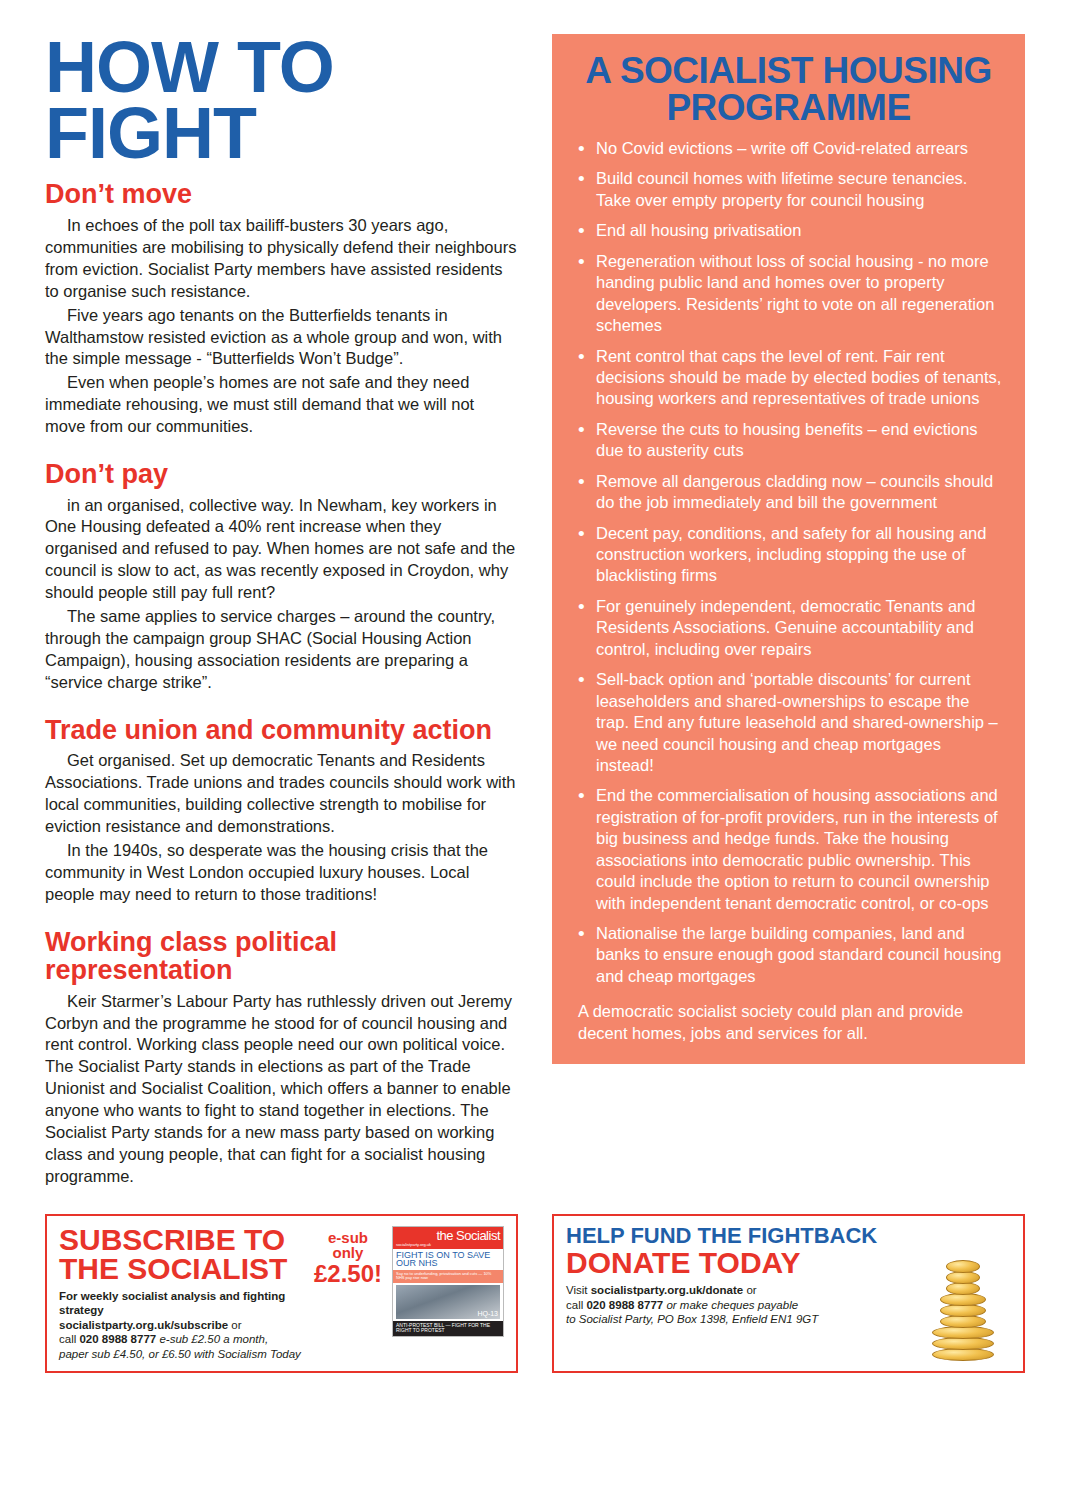How to fight
Don’t move
In echoes of the poll tax bailiff-busters 30 years ago, communities are mobilising to physically defend their neighbours from eviction. Socialist Party members have assisted residents to organise such resistance.
Five years ago tenants on the Butterfields tenants in Walthamstow resisted eviction as a whole group and won, with the simple message - “Butterfields Won’t Budge”.
Even when people’s homes are not safe and they need immediate rehousing, we must still demand that we will not move from our communities.
Don’t pay
in an organised, collective way. In Newham, key workers in One Housing defeated a 40% rent increase when they organised and refused to pay. When homes are not safe and the council is slow to act, as was recently exposed in Croydon, why should people still pay full rent?
The same applies to service charges – around the country, through the campaign group SHAC (Social Housing Action Campaign), housing association residents are preparing a “service charge strike”.
Trade union and community action
Get organised. Set up democratic Tenants and Residents Associations. Trade unions and trades councils should work with local communities, building collective strength to mobilise for eviction resistance and demonstrations.
In the 1940s, so desperate was the housing crisis that the community in West London occupied luxury houses. Local people may need to return to those traditions!
Working class political representation
Keir Starmer’s Labour Party has ruthlessly driven out Jeremy Corbyn and the programme he stood for of council housing and rent control. Working class people need our own political voice. The Socialist Party stands in elections as part of the Trade Unionist and Socialist Coalition, which offers a banner to enable anyone who wants to fight to stand together in elections. The Socialist Party stands for a new mass party based on working class and young people, that can fight for a socialist housing programme.
A socialist housing programme
No Covid evictions – write off Covid-related arrears
Build council homes with lifetime secure tenancies. Take over empty property for council housing
End all housing privatisation
Regeneration without loss of social housing - no more handing public land and homes over to property developers. Residents’ right to vote on all regeneration schemes
Rent control that caps the level of rent. Fair rent decisions should be made by elected bodies of tenants, housing workers and representatives of trade unions
Reverse the cuts to housing benefits – end evictions due to austerity cuts
Remove all dangerous cladding now – councils should do the job immediately and bill the government
Decent pay, conditions, and safety for all housing and construction workers, including stopping the use of blacklisting firms
For genuinely independent, democratic Tenants and Residents Associations. Genuine accountability and control, including over repairs
Sell-back option and ‘portable discounts’ for current leaseholders and shared-ownerships to escape the trap. End any future leasehold and shared-ownership – we need council housing and cheap mortgages instead!
End the commercialisation of housing associations and registration of for-profit providers, run in the interests of big business and hedge funds. Take the housing associations into democratic public ownership. This could include the option to return to council ownership with independent tenant democratic control, or co-ops
Nationalise the large building companies, land and banks to ensure enough good standard council housing and cheap mortgages
A democratic socialist society could plan and provide decent homes, jobs and services for all.
Subscribe to
the Socialist
For weekly socialist analysis and fighting strategy
socialistparty.org.uk/subscribe or
call 020 8988 8777 e-sub £2.50 a month,
paper sub £4.50, or £6.50 with Socialism Today
e-sub
only£2.50!
the Socialistsocialistparty.org.uk
Fight is on to save our NHS
Say no to underfunding, privatisation and cuts — 10% NHS pay rise now
ANTI-PROTEST BILL — FIGHT FOR THE RIGHT TO PROTEST
Help fund the fightback
Donate today
Visit socialistparty.org.uk/donate or
call 020 8988 8777 or make cheques payable
to Socialist Party, PO Box 1398, Enfield EN1 9GT